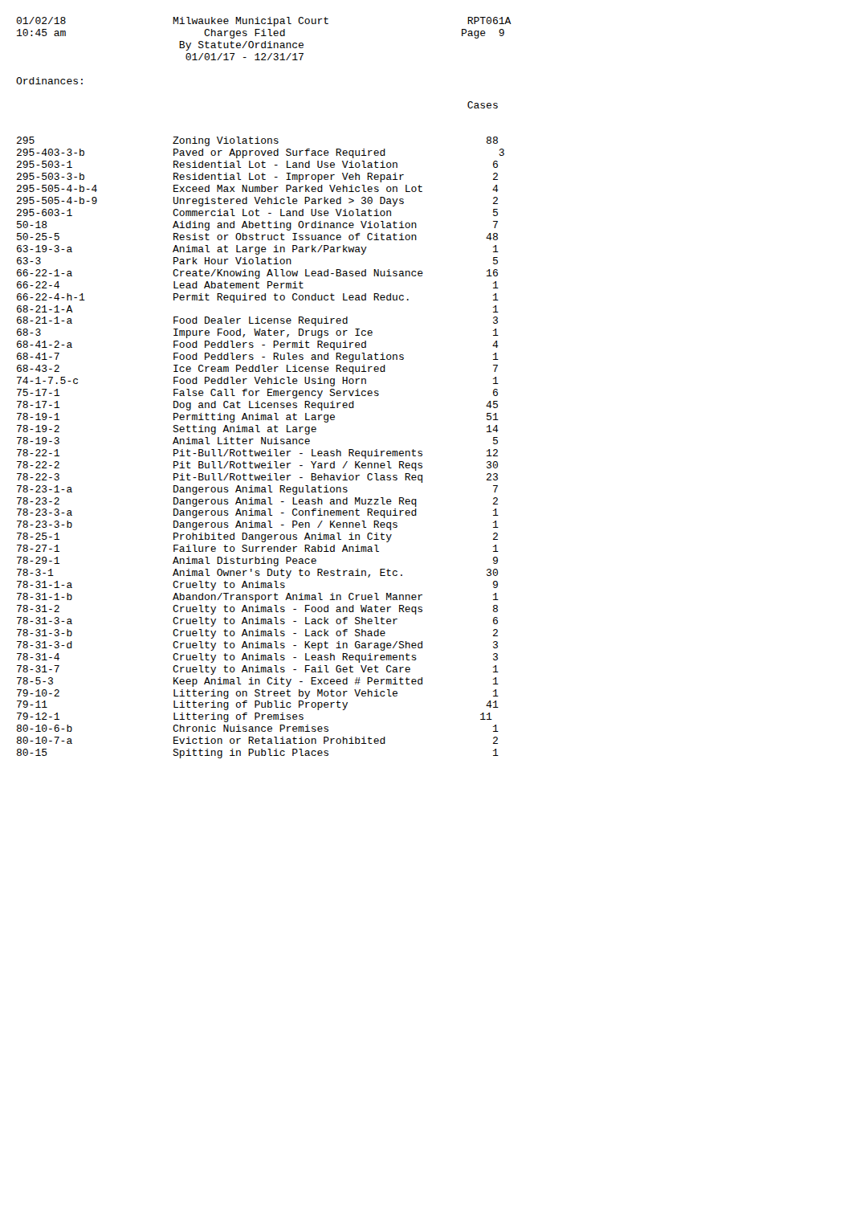01/02/18                 Milwaukee Municipal Court                      RPT061A
10:45 am                      Charges Filed                            Page  9
                          By Statute/Ordinance
                           01/01/17 - 12/31/17

Ordinances:

                                                                        Cases


295                      Zoning Violations                                 88
295-403-3-b              Paved or Approved Surface Required                  3
295-503-1                Residential Lot - Land Use Violation               6
295-503-3-b              Residential Lot - Improper Veh Repair              2
295-505-4-b-4            Exceed Max Number Parked Vehicles on Lot           4
295-505-4-b-9            Unregistered Vehicle Parked > 30 Days              2
295-603-1                Commercial Lot - Land Use Violation                5
50-18                    Aiding and Abetting Ordinance Violation            7
50-25-5                  Resist or Obstruct Issuance of Citation           48
63-19-3-a                Animal at Large in Park/Parkway                    1
63-3                     Park Hour Violation                                5
66-22-1-a                Create/Knowing Allow Lead-Based Nuisance          16
66-22-4                  Lead Abatement Permit                              1
66-22-4-h-1              Permit Required to Conduct Lead Reduc.             1
68-21-1-A                                                                   1
68-21-1-a                Food Dealer License Required                       3
68-3                     Impure Food, Water, Drugs or Ice                   1
68-41-2-a                Food Peddlers - Permit Required                    4
68-41-7                  Food Peddlers - Rules and Regulations              1
68-43-2                  Ice Cream Peddler License Required                 7
74-1-7.5-c               Food Peddler Vehicle Using Horn                    1
75-17-1                  False Call for Emergency Services                  6
78-17-1                  Dog and Cat Licenses Required                     45
78-19-1                  Permitting Animal at Large                        51
78-19-2                  Setting Animal at Large                           14
78-19-3                  Animal Litter Nuisance                             5
78-22-1                  Pit-Bull/Rottweiler - Leash Requirements          12
78-22-2                  Pit Bull/Rottweiler - Yard / Kennel Reqs          30
78-22-3                  Pit-Bull/Rottweiler - Behavior Class Req          23
78-23-1-a                Dangerous Animal Regulations                       7
78-23-2                  Dangerous Animal - Leash and Muzzle Req            2
78-23-3-a                Dangerous Animal - Confinement Required            1
78-23-3-b                Dangerous Animal - Pen / Kennel Reqs               1
78-25-1                  Prohibited Dangerous Animal in City                2
78-27-1                  Failure to Surrender Rabid Animal                  1
78-29-1                  Animal Disturbing Peace                            9
78-3-1                   Animal Owner's Duty to Restrain, Etc.             30
78-31-1-a                Cruelty to Animals                                 9
78-31-1-b                Abandon/Transport Animal in Cruel Manner           1
78-31-2                  Cruelty to Animals - Food and Water Reqs           8
78-31-3-a                Cruelty to Animals - Lack of Shelter               6
78-31-3-b                Cruelty to Animals - Lack of Shade                 2
78-31-3-d                Cruelty to Animals - Kept in Garage/Shed           3
78-31-4                  Cruelty to Animals - Leash Requirements            3
78-31-7                  Cruelty to Animals - Fail Get Vet Care             1
78-5-3                   Keep Animal in City - Exceed # Permitted           1
79-10-2                  Littering on Street by Motor Vehicle               1
79-11                    Littering of Public Property                      41
79-12-1                  Littering of Premises                            11
80-10-6-b                Chronic Nuisance Premises                          1
80-10-7-a                Eviction or Retaliation Prohibited                 2
80-15                    Spitting in Public Places                          1